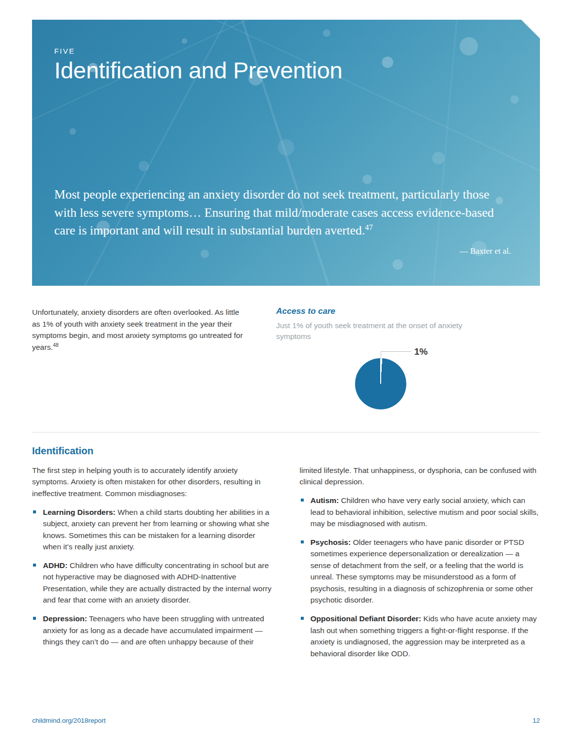FIVE
Identification and Prevention
Most people experiencing an anxiety disorder do not seek treatment, particularly those with less severe symptoms… Ensuring that mild/moderate cases access evidence-based care is important and will result in substantial burden averted.47
— Baxter et al.
Unfortunately, anxiety disorders are often overlooked. As little as 1% of youth with anxiety seek treatment in the year their symptoms begin, and most anxiety symptoms go untreated for years.48
Access to care
Just 1% of youth seek treatment at the onset of anxiety symptoms
1%
Identification
The first step in helping youth is to accurately identify anxiety symptoms. Anxiety is often mistaken for other disorders, resulting in ineffective treatment. Common misdiagnoses:
Learning Disorders: When a child starts doubting her abilities in a subject, anxiety can prevent her from learning or showing what she knows. Sometimes this can be mistaken for a learning disorder when it’s really just anxiety.
ADHD: Children who have difficulty concentrating in school but are not hyperactive may be diagnosed with ADHD-Inattentive Presentation, while they are actually distracted by the internal worry and fear that come with an anxiety disorder.
Depression: Teenagers who have been struggling with untreated anxiety for as long as a decade have accumulated impairment — things they can’t do — and are often unhappy because of their
limited lifestyle. That unhappiness, or dysphoria, can be confused with clinical depression.
Autism: Children who have very early social anxiety, which can lead to behavioral inhibition, selective mutism and poor social skills, may be misdiagnosed with autism.
Psychosis: Older teenagers who have panic disorder or PTSD sometimes experience depersonalization or derealization — a sense of detachment from the self, or a feeling that the world is unreal. These symptoms may be misunderstood as a form of psychosis, resulting in a diagnosis of schizophrenia or some other psychotic disorder.
Oppositional Defiant Disorder: Kids who have acute anxiety may lash out when something triggers a fight-or-flight response. If the anxiety is undiagnosed, the aggression may be interpreted as a behavioral disorder like ODD.
childmind.org/2018report
12